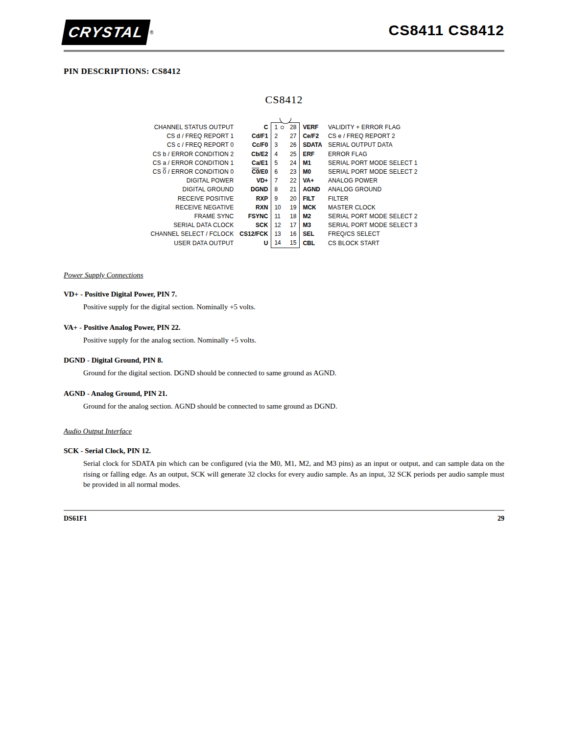CRYSTAL®
CS8411 CS8412
PIN DESCRIPTIONS: CS8412
CS8412
| CHANNEL STATUS OUTPUT | C | 1 | 28 | VERF | VALIDITY + ERROR FLAG |
| CS d / FREQ REPORT 1 | Cd/F1 | 2 | 27 | Ce/F2 | CS e / FREQ REPORT 2 |
| CS c / FREQ REPORT 0 | Cc/F0 | 3 | 26 | SDATA | SERIAL OUTPUT DATA |
| CS b / ERROR CONDITION 2 | Cb/E2 | 4 | 25 | ERF | ERROR FLAG |
| CS a / ERROR CONDITION 1 | Ca/E1 | 5 | 24 | M1 | SERIAL PORT MODE SELECT 1 |
| CS 0 / ERROR CONDITION 0 | C0 /E0 | 6 | 23 | M0 | SERIAL PORT MODE SELECT 2 |
| DIGITAL POWER | VD+ | 7 | 22 | VA+ | ANALOG POWER |
| DIGITAL GROUND | DGND | 8 | 21 | AGND | ANALOG GROUND |
| RECEIVE POSITIVE | RXP | 9 | 20 | FILT | FILTER |
| RECEIVE NEGATIVE | RXN | 10 | 19 | MCK | MASTER CLOCK |
| FRAME SYNC | FSYNC | 11 | 18 | M2 | SERIAL PORT MODE SELECT 2 |
| SERIAL DATA CLOCK | SCK | 12 | 17 | M3 | SERIAL PORT MODE SELECT 3 |
| CHANNEL SELECT / FCLOCK | CS12/FCK | 13 | 16 | SEL | FREQ/CS SELECT |
| USER DATA OUTPUT | U | 14 | 15 | CBL | CS BLOCK START |
Power Supply Connections
VD+ - Positive Digital Power, PIN 7.
Positive supply for the digital section. Nominally +5 volts.
VA+ - Positive Analog Power, PIN 22.
Positive supply for the analog section. Nominally +5 volts.
DGND - Digital Ground, PIN 8.
Ground for the digital section. DGND should be connected to same ground as AGND.
AGND - Analog Ground, PIN 21.
Ground for the analog section. AGND should be connected to same ground as DGND.
Audio Output Interface
SCK - Serial Clock, PIN 12.
Serial clock for SDATA pin which can be configured (via the M0, M1, M2, and M3 pins) as an input or output, and can sample data on the rising or falling edge. As an output, SCK will generate 32 clocks for every audio sample. As an input, 32 SCK periods per audio sample must be provided in all normal modes.
DS61F1 29